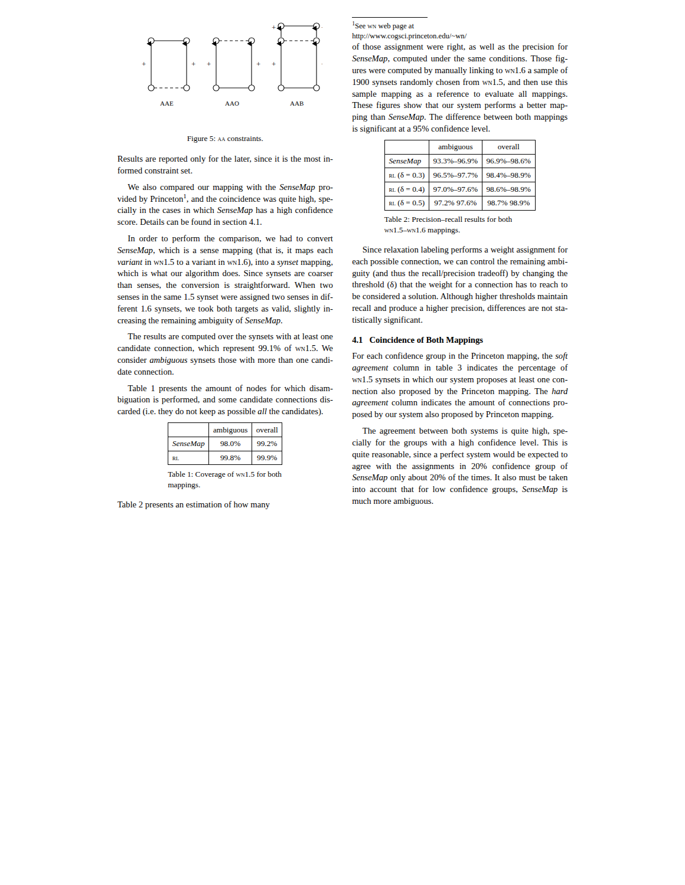+ + + + + + + + AAE AAO AAB
Figure 5: aa constraints.
Results are reported only for the later, since it is the most informed constraint set.
We also compared our mapping with the SenseMap provided by Princeton1, and the coincidence was quite high, specially in the cases in which SenseMap has a high confidence score. Details can be found in section 4.1.
In order to perform the comparison, we had to convert SenseMap, which is a sense mapping (that is, it maps each variant in wn1.5 to a variant in wn1.6), into a synset mapping, which is what our algorithm does. Since synsets are coarser than senses, the conversion is straightforward. When two senses in the same 1.5 synset were assigned two senses in different 1.6 synsets, we took both targets as valid, slightly increasing the remaining ambiguity of SenseMap.
The results are computed over the synsets with at least one candidate connection, which represent 99.1% of wn1.5. We consider ambiguous synsets those with more than one candidate connection.
Table 1 presents the amount of nodes for which disambiguation is performed, and some candidate connections discarded (i.e. they do not keep as possible all the candidates).
Table 1: Coverage of wn 1.5 for both mappings.
| | ambiguous | overall |
| --- | --- | --- |
| SenseMap | 98.0% | 99.2% |
| rl | 99.8% | 99.9% |
Table 2 presents an estimation of how many
1See wn web page at
http://www.cogsci.princeton.edu/~wn/
of those assignment were right, as well as the precision for SenseMap, computed under the same conditions. Those figures were computed by manually linking to wn1.6 a sample of 1900 synsets randomly chosen from wn1.5, and then use this sample mapping as a reference to evaluate all mappings. These figures show that our system performs a better mapping than SenseMap. The difference between both mappings is significant at a 95% confidence level.
Table 2: Precision–recall results for both wn 1.5– wn 1.6 mappings.
| | ambiguous | overall |
| --- | --- | --- |
| SenseMap | 93.3%–96.9% | 96.9%–98.6% |
| rl (δ = 0.3) | 96.5%–97.7% | 98.4%–98.9% |
| rl (δ = 0.4) | 97.0%–97.6% | 98.6%–98.9% |
| rl (δ = 0.5) | 97.2% 97.6% | 98.7% 98.9% |
Since relaxation labeling performs a weight assignment for each possible connection, we can control the remaining ambiguity (and thus the recall/precision tradeoff) by changing the threshold (δ) that the weight for a connection has to reach to be considered a solution. Although higher thresholds maintain recall and produce a higher precision, differences are not statistically significant.
4.1 Coincidence of Both Mappings
For each confidence group in the Princeton mapping, the soft agreement column in table 3 indicates the percentage of wn1.5 synsets in which our system proposes at least one connection also proposed by the Princeton mapping. The hard agreement column indicates the amount of connections proposed by our system also proposed by Princeton mapping.
The agreement between both systems is quite high, specially for the groups with a high confidence level. This is quite reasonable, since a perfect system would be expected to agree with the assignments in 20% confidence group of SenseMap only about 20% of the times. It also must be taken into account that for low confidence groups, SenseMap is much more ambiguous.